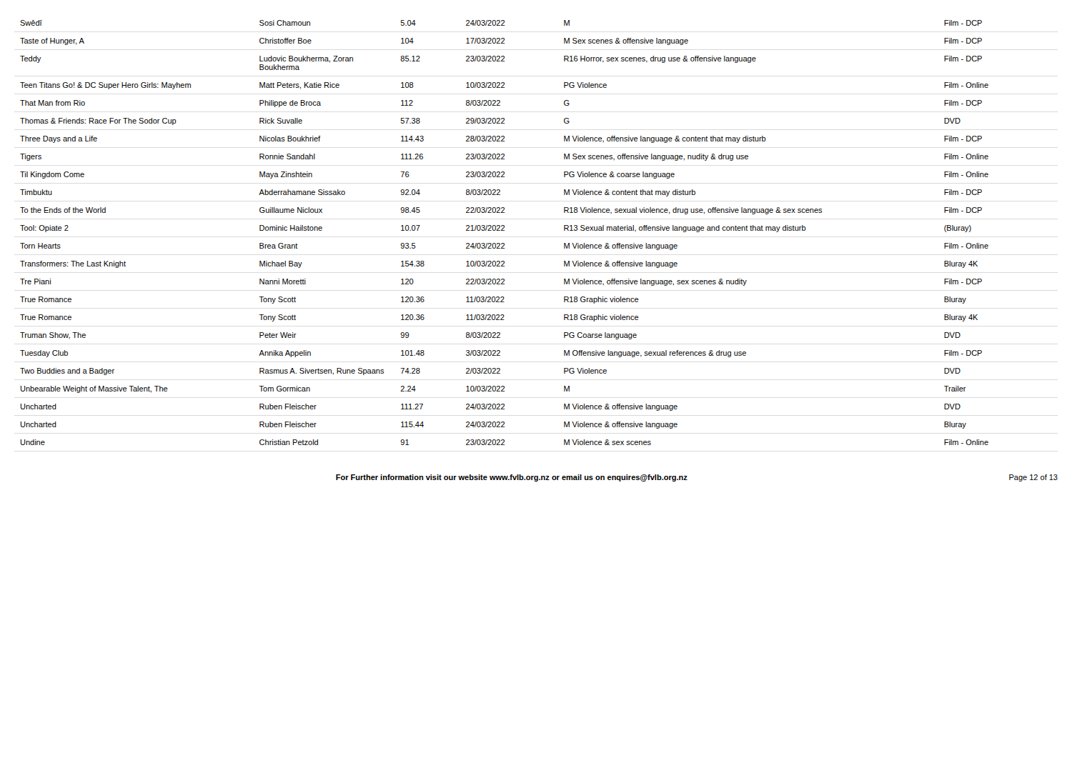| Swêdî | Sosi Chamoun | 5.04 | 24/03/2022 | M | Film - DCP |
| Taste of Hunger, A | Christoffer Boe | 104 | 17/03/2022 | M Sex scenes & offensive language | Film - DCP |
| Teddy | Ludovic Boukherma, Zoran Boukherma | 85.12 | 23/03/2022 | R16 Horror, sex scenes, drug use & offensive language | Film - DCP |
| Teen Titans Go! & DC Super Hero Girls: Mayhem | Matt Peters, Katie Rice | 108 | 10/03/2022 | PG Violence | Film - Online |
| That Man from Rio | Philippe de Broca | 112 | 8/03/2022 | G | Film - DCP |
| Thomas & Friends: Race For The Sodor Cup | Rick Suvalle | 57.38 | 29/03/2022 | G | DVD |
| Three Days and a Life | Nicolas Boukhrief | 114.43 | 28/03/2022 | M Violence, offensive language & content that may disturb | Film - DCP |
| Tigers | Ronnie Sandahl | 111.26 | 23/03/2022 | M Sex scenes, offensive language, nudity & drug use | Film - Online |
| Til Kingdom Come | Maya Zinshtein | 76 | 23/03/2022 | PG Violence & coarse language | Film - Online |
| Timbuktu | Abderrahamane Sissako | 92.04 | 8/03/2022 | M Violence & content that may disturb | Film - DCP |
| To the Ends of the World | Guillaume Nicloux | 98.45 | 22/03/2022 | R18 Violence, sexual violence, drug use, offensive language & sex scenes | Film - DCP |
| Tool: Opiate 2 | Dominic Hailstone | 10.07 | 21/03/2022 | R13 Sexual material, offensive language and content that may disturb | (Bluray) |
| Torn Hearts | Brea Grant | 93.5 | 24/03/2022 | M Violence & offensive language | Film - Online |
| Transformers: The Last Knight | Michael Bay | 154.38 | 10/03/2022 | M Violence & offensive language | Bluray 4K |
| Tre Piani | Nanni Moretti | 120 | 22/03/2022 | M Violence, offensive language, sex scenes & nudity | Film - DCP |
| True Romance | Tony Scott | 120.36 | 11/03/2022 | R18 Graphic violence | Bluray |
| True Romance | Tony Scott | 120.36 | 11/03/2022 | R18 Graphic violence | Bluray 4K |
| Truman Show, The | Peter Weir | 99 | 8/03/2022 | PG Coarse language | DVD |
| Tuesday Club | Annika Appelin | 101.48 | 3/03/2022 | M Offensive language, sexual references & drug use | Film - DCP |
| Two Buddies and a Badger | Rasmus A. Sivertsen, Rune Spaans | 74.28 | 2/03/2022 | PG Violence | DVD |
| Unbearable Weight of Massive Talent, The | Tom Gormican | 2.24 | 10/03/2022 | M | Trailer |
| Uncharted | Ruben Fleischer | 111.27 | 24/03/2022 | M Violence & offensive language | DVD |
| Uncharted | Ruben Fleischer | 115.44 | 24/03/2022 | M Violence & offensive language | Bluray |
| Undine | Christian Petzold | 91 | 23/03/2022 | M Violence & sex scenes | Film - Online |
For Further information visit our website www.fvlb.org.nz or email us on enquires@fvlb.org.nz Page 12 of 13